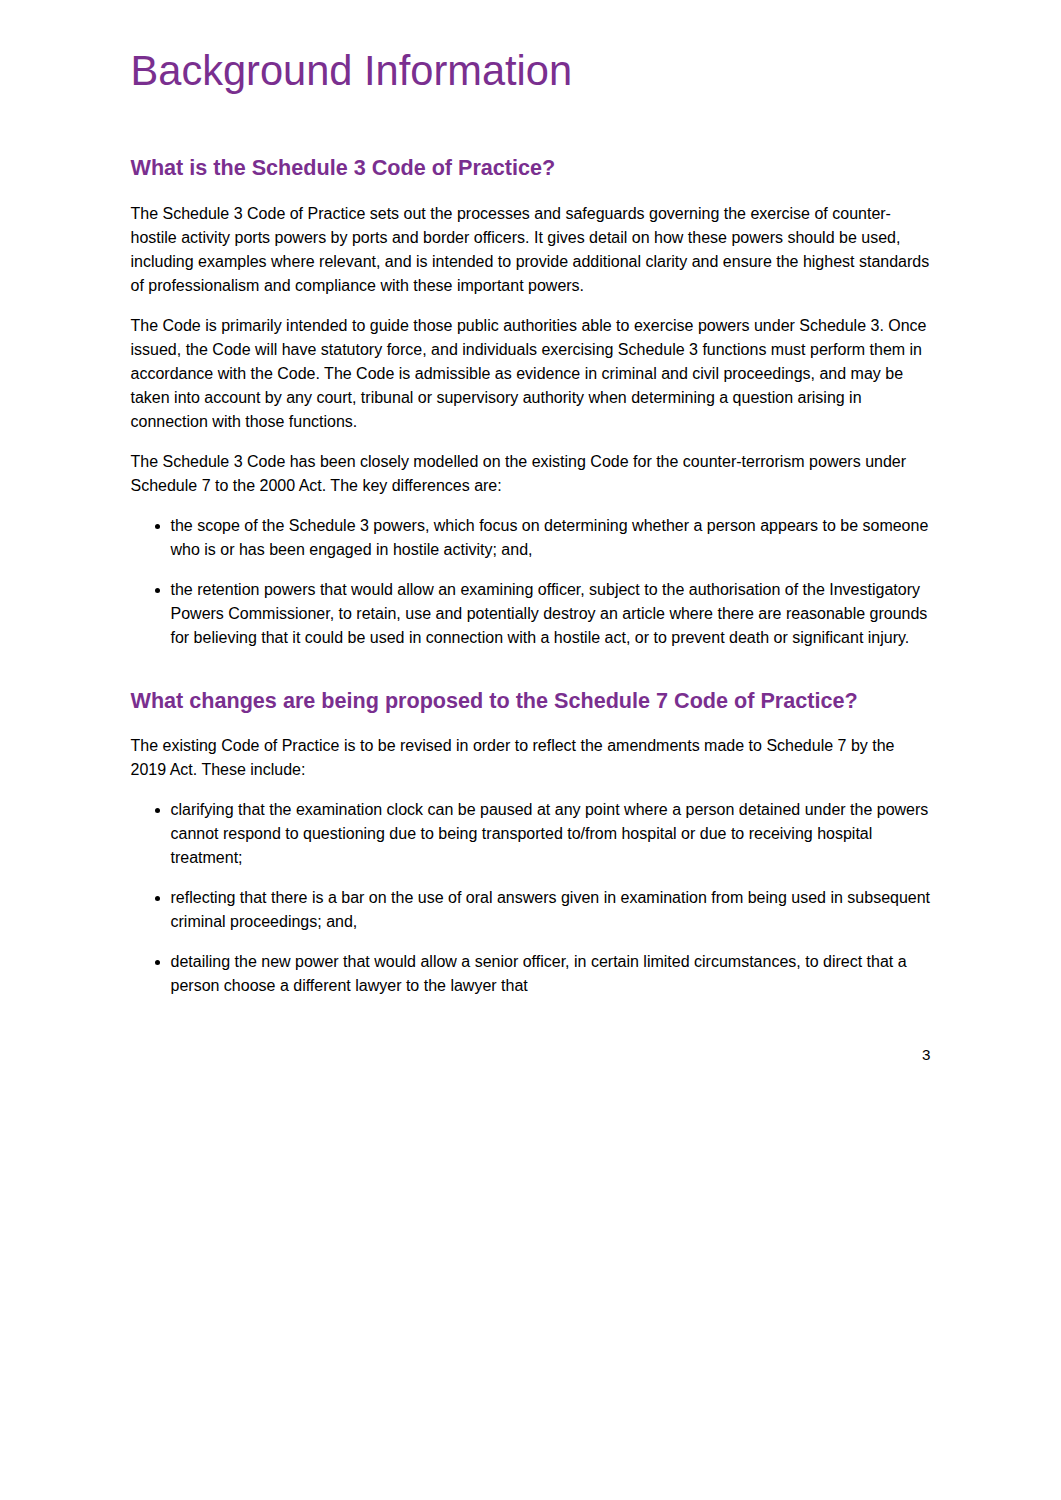Background Information
What is the Schedule 3 Code of Practice?
The Schedule 3 Code of Practice sets out the processes and safeguards governing the exercise of counter-hostile activity ports powers by ports and border officers. It gives detail on how these powers should be used, including examples where relevant, and is intended to provide additional clarity and ensure the highest standards of professionalism and compliance with these important powers.
The Code is primarily intended to guide those public authorities able to exercise powers under Schedule 3. Once issued, the Code will have statutory force, and individuals exercising Schedule 3 functions must perform them in accordance with the Code. The Code is admissible as evidence in criminal and civil proceedings, and may be taken into account by any court, tribunal or supervisory authority when determining a question arising in connection with those functions.
The Schedule 3 Code has been closely modelled on the existing Code for the counter-terrorism powers under Schedule 7 to the 2000 Act. The key differences are:
the scope of the Schedule 3 powers, which focus on determining whether a person appears to be someone who is or has been engaged in hostile activity; and,
the retention powers that would allow an examining officer, subject to the authorisation of the Investigatory Powers Commissioner, to retain, use and potentially destroy an article where there are reasonable grounds for believing that it could be used in connection with a hostile act, or to prevent death or significant injury.
What changes are being proposed to the Schedule 7 Code of Practice?
The existing Code of Practice is to be revised in order to reflect the amendments made to Schedule 7 by the 2019 Act. These include:
clarifying that the examination clock can be paused at any point where a person detained under the powers cannot respond to questioning due to being transported to/from hospital or due to receiving hospital treatment;
reflecting that there is a bar on the use of oral answers given in examination from being used in subsequent criminal proceedings; and,
detailing the new power that would allow a senior officer, in certain limited circumstances, to direct that a person choose a different lawyer to the lawyer that
3